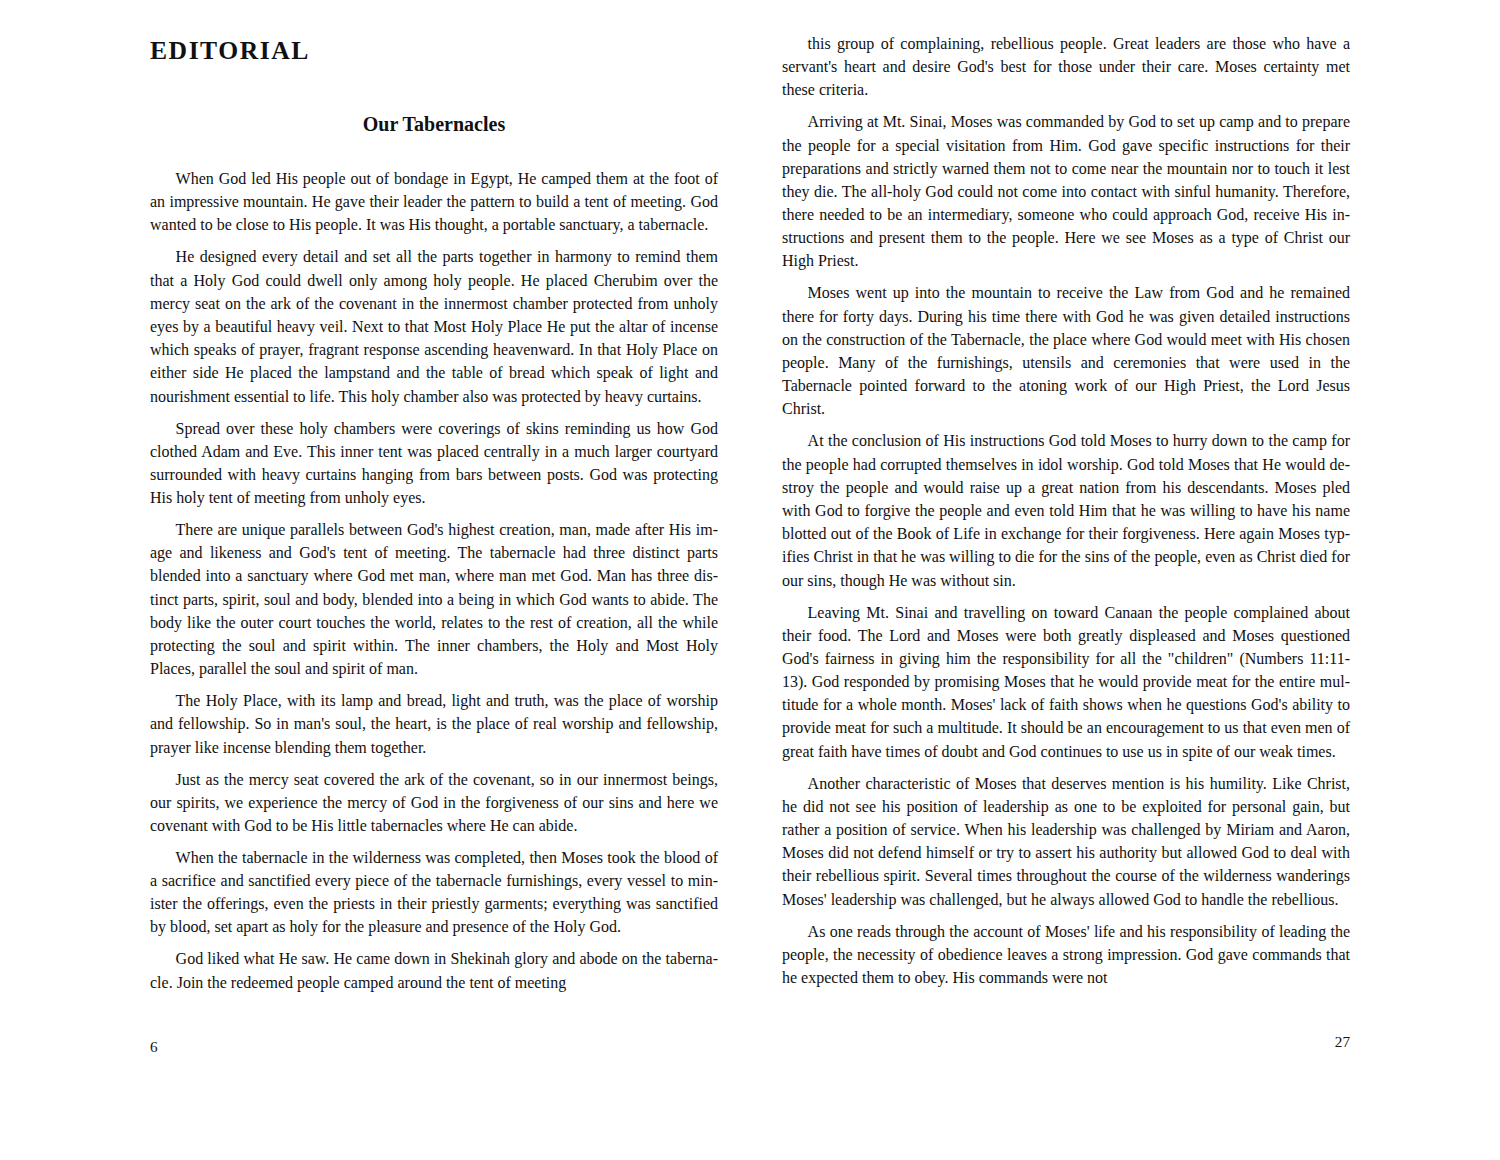EDITORIAL
Our Tabernacles
When God led His people out of bondage in Egypt, He camped them at the foot of an impressive mountain. He gave their leader the pattern to build a tent of meeting. God wanted to be close to His people. It was His thought, a portable sanctuary, a tabernacle.
He designed every detail and set all the parts together in harmony to remind them that a Holy God could dwell only among holy people. He placed Cherubim over the mercy seat on the ark of the covenant in the innermost chamber protected from unholy eyes by a beautiful heavy veil. Next to that Most Holy Place He put the altar of incense which speaks of prayer, fragrant response ascending heavenward. In that Holy Place on either side He placed the lampstand and the table of bread which speak of light and nourishment essential to life. This holy chamber also was protected by heavy curtains.
Spread over these holy chambers were coverings of skins reminding us how God clothed Adam and Eve. This inner tent was placed centrally in a much larger courtyard surrounded with heavy curtains hanging from bars between posts. God was protecting His holy tent of meeting from unholy eyes.
There are unique parallels between God's highest creation, man, made after His image and likeness and God's tent of meeting. The tabernacle had three distinct parts blended into a sanctuary where God met man, where man met God. Man has three distinct parts, spirit, soul and body, blended into a being in which God wants to abide. The body like the outer court touches the world, relates to the rest of creation, all the while protecting the soul and spirit within. The inner chambers, the Holy and Most Holy Places, parallel the soul and spirit of man.
The Holy Place, with its lamp and bread, light and truth, was the place of worship and fellowship. So in man's soul, the heart, is the place of real worship and fellowship, prayer like incense blending them together.
Just as the mercy seat covered the ark of the covenant, so in our innermost beings, our spirits, we experience the mercy of God in the forgiveness of our sins and here we covenant with God to be His little tabernacles where He can abide.
When the tabernacle in the wilderness was completed, then Moses took the blood of a sacrifice and sanctified every piece of the tabernacle furnishings, every vessel to minister the offerings, even the priests in their priestly garments; everything was sanctified by blood, set apart as holy for the pleasure and presence of the Holy God.
God liked what He saw. He came down in Shekinah glory and abode on the tabernacle. Join the redeemed people camped around the tent of meeting
6
this group of complaining, rebellious people. Great leaders are those who have a servant's heart and desire God's best for those under their care. Moses certainty met these criteria.
Arriving at Mt. Sinai, Moses was commanded by God to set up camp and to prepare the people for a special visitation from Him. God gave specific instructions for their preparations and strictly warned them not to come near the mountain nor to touch it lest they die. The all-holy God could not come into contact with sinful humanity. Therefore, there needed to be an intermediary, someone who could approach God, receive His instructions and present them to the people. Here we see Moses as a type of Christ our High Priest.
Moses went up into the mountain to receive the Law from God and he remained there for forty days. During his time there with God he was given detailed instructions on the construction of the Tabernacle, the place where God would meet with His chosen people. Many of the furnishings, utensils and ceremonies that were used in the Tabernacle pointed forward to the atoning work of our High Priest, the Lord Jesus Christ.
At the conclusion of His instructions God told Moses to hurry down to the camp for the people had corrupted themselves in idol worship. God told Moses that He would destroy the people and would raise up a great nation from his descendants. Moses pled with God to forgive the people and even told Him that he was willing to have his name blotted out of the Book of Life in exchange for their forgiveness. Here again Moses typifies Christ in that he was willing to die for the sins of the people, even as Christ died for our sins, though He was without sin.
Leaving Mt. Sinai and travelling on toward Canaan the people complained about their food. The Lord and Moses were both greatly displeased and Moses questioned God's fairness in giving him the responsibility for all the "children" (Numbers 11:11-13). God responded by promising Moses that he would provide meat for the entire multitude for a whole month. Moses' lack of faith shows when he questions God's ability to provide meat for such a multitude. It should be an encouragement to us that even men of great faith have times of doubt and God continues to use us in spite of our weak times.
Another characteristic of Moses that deserves mention is his humility. Like Christ, he did not see his position of leadership as one to be exploited for personal gain, but rather a position of service. When his leadership was challenged by Miriam and Aaron, Moses did not defend himself or try to assert his authority but allowed God to deal with their rebellious spirit. Several times throughout the course of the wilderness wanderings Moses' leadership was challenged, but he always allowed God to handle the rebellious.
As one reads through the account of Moses' life and his responsibility of leading the people, the necessity of obedience leaves a strong impression. God gave commands that he expected them to obey. His commands were not
27